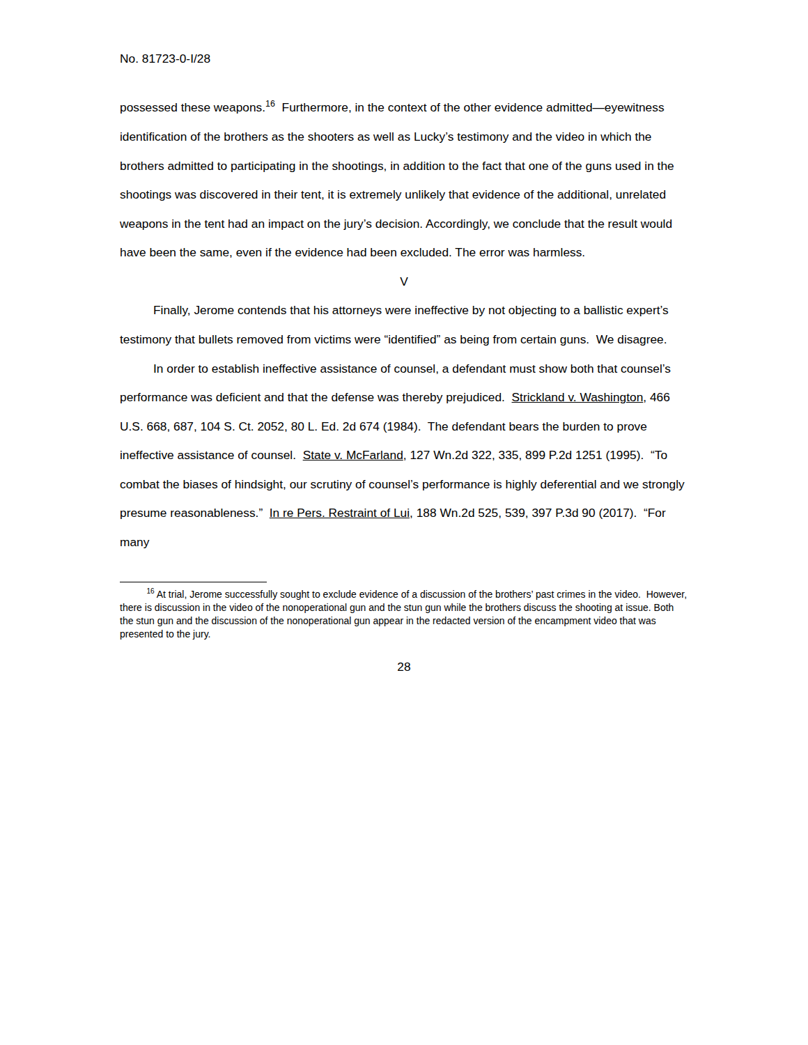No. 81723-0-I/28
possessed these weapons.16 Furthermore, in the context of the other evidence admitted—eyewitness identification of the brothers as the shooters as well as Lucky’s testimony and the video in which the brothers admitted to participating in the shootings, in addition to the fact that one of the guns used in the shootings was discovered in their tent, it is extremely unlikely that evidence of the additional, unrelated weapons in the tent had an impact on the jury’s decision. Accordingly, we conclude that the result would have been the same, even if the evidence had been excluded. The error was harmless.
V
Finally, Jerome contends that his attorneys were ineffective by not objecting to a ballistic expert’s testimony that bullets removed from victims were “identified” as being from certain guns. We disagree.
In order to establish ineffective assistance of counsel, a defendant must show both that counsel’s performance was deficient and that the defense was thereby prejudiced. Strickland v. Washington, 466 U.S. 668, 687, 104 S. Ct. 2052, 80 L. Ed. 2d 674 (1984). The defendant bears the burden to prove ineffective assistance of counsel. State v. McFarland, 127 Wn.2d 322, 335, 899 P.2d 1251 (1995). “To combat the biases of hindsight, our scrutiny of counsel’s performance is highly deferential and we strongly presume reasonableness.” In re Pers. Restraint of Lui, 188 Wn.2d 525, 539, 397 P.3d 90 (2017). “For many
16 At trial, Jerome successfully sought to exclude evidence of a discussion of the brothers’ past crimes in the video. However, there is discussion in the video of the nonoperational gun and the stun gun while the brothers discuss the shooting at issue. Both the stun gun and the discussion of the nonoperational gun appear in the redacted version of the encampment video that was presented to the jury.
28